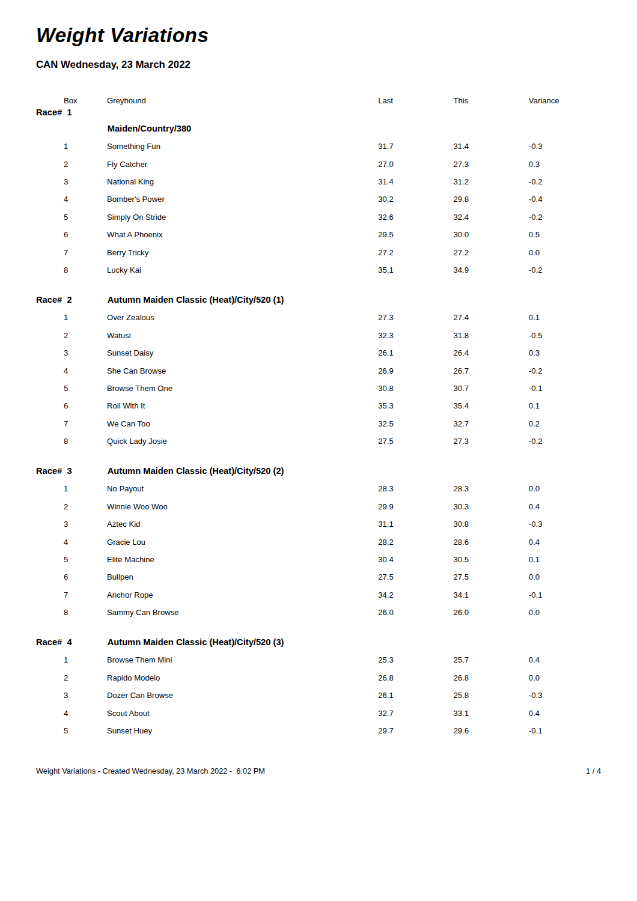Weight Variations
CAN Wednesday, 23 March 2022
| Box | Greyhound | Last | This | Variance |
| --- | --- | --- | --- | --- |
| Race# 1 | Maiden/Country/380 |
| 1 | Something Fun | 31.7 | 31.4 | -0.3 |
| 2 | Fly Catcher | 27.0 | 27.3 | 0.3 |
| 3 | National King | 31.4 | 31.2 | -0.2 |
| 4 | Bomber's Power | 30.2 | 29.8 | -0.4 |
| 5 | Simply On Stride | 32.6 | 32.4 | -0.2 |
| 6 | What A Phoenix | 29.5 | 30.0 | 0.5 |
| 7 | Berry Tricky | 27.2 | 27.2 | 0.0 |
| 8 | Lucky Kai | 35.1 | 34.9 | -0.2 |
| Race# 2 | Autumn Maiden Classic (Heat)/City/520 (1) |
| 1 | Over Zealous | 27.3 | 27.4 | 0.1 |
| 2 | Watusi | 32.3 | 31.8 | -0.5 |
| 3 | Sunset Daisy | 26.1 | 26.4 | 0.3 |
| 4 | She Can Browse | 26.9 | 26.7 | -0.2 |
| 5 | Browse Them One | 30.8 | 30.7 | -0.1 |
| 6 | Roll With It | 35.3 | 35.4 | 0.1 |
| 7 | We Can Too | 32.5 | 32.7 | 0.2 |
| 8 | Quick Lady Josie | 27.5 | 27.3 | -0.2 |
| Race# 3 | Autumn Maiden Classic (Heat)/City/520 (2) |
| 1 | No Payout | 28.3 | 28.3 | 0.0 |
| 2 | Winnie Woo Woo | 29.9 | 30.3 | 0.4 |
| 3 | Aztec Kid | 31.1 | 30.8 | -0.3 |
| 4 | Gracie Lou | 28.2 | 28.6 | 0.4 |
| 5 | Elite Machine | 30.4 | 30.5 | 0.1 |
| 6 | Bullpen | 27.5 | 27.5 | 0.0 |
| 7 | Anchor Rope | 34.2 | 34.1 | -0.1 |
| 8 | Sammy Can Browse | 26.0 | 26.0 | 0.0 |
| Race# 4 | Autumn Maiden Classic (Heat)/City/520 (3) |
| 1 | Browse Them Mini | 25.3 | 25.7 | 0.4 |
| 2 | Rapido Modelo | 26.8 | 26.8 | 0.0 |
| 3 | Dozer Can Browse | 26.1 | 25.8 | -0.3 |
| 4 | Scout About | 32.7 | 33.1 | 0.4 |
| 5 | Sunset Huey | 29.7 | 29.6 | -0.1 |
Weight Variations - Created Wednesday, 23 March 2022 - 6:02 PM 1 / 4